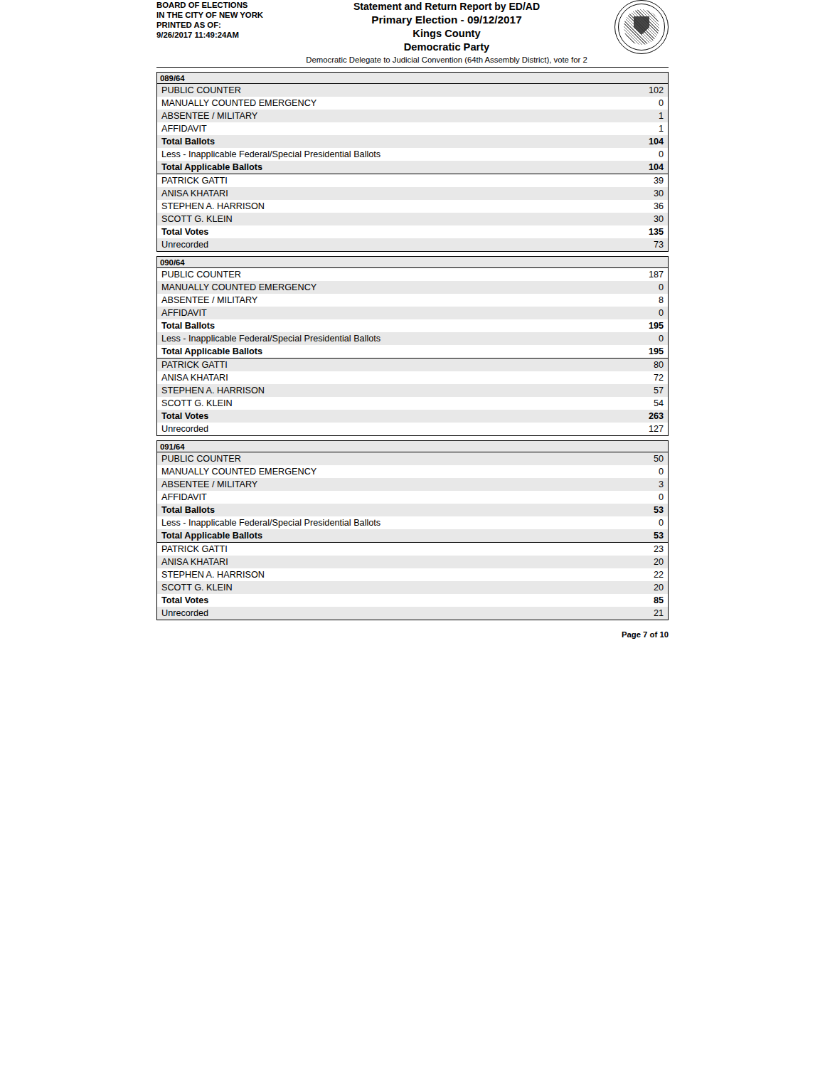BOARD OF ELECTIONS
IN THE CITY OF NEW YORK
PRINTED AS OF:
9/26/2017 11:49:24AM
Statement and Return Report by ED/AD
Primary Election - 09/12/2017
Kings County
Democratic Party
Democratic Delegate to Judicial Convention (64th Assembly District), vote for 2
089/64
| PUBLIC COUNTER | 102 |
| MANUALLY COUNTED EMERGENCY | 0 |
| ABSENTEE / MILITARY | 1 |
| AFFIDAVIT | 1 |
| Total Ballots | 104 |
| Less - Inapplicable Federal/Special Presidential Ballots | 0 |
| Total Applicable Ballots | 104 |
| PATRICK GATTI | 39 |
| ANISA KHATARI | 30 |
| STEPHEN A. HARRISON | 36 |
| SCOTT G. KLEIN | 30 |
| Total Votes | 135 |
| Unrecorded | 73 |
090/64
| PUBLIC COUNTER | 187 |
| MANUALLY COUNTED EMERGENCY | 0 |
| ABSENTEE / MILITARY | 8 |
| AFFIDAVIT | 0 |
| Total Ballots | 195 |
| Less - Inapplicable Federal/Special Presidential Ballots | 0 |
| Total Applicable Ballots | 195 |
| PATRICK GATTI | 80 |
| ANISA KHATARI | 72 |
| STEPHEN A. HARRISON | 57 |
| SCOTT G. KLEIN | 54 |
| Total Votes | 263 |
| Unrecorded | 127 |
091/64
| PUBLIC COUNTER | 50 |
| MANUALLY COUNTED EMERGENCY | 0 |
| ABSENTEE / MILITARY | 3 |
| AFFIDAVIT | 0 |
| Total Ballots | 53 |
| Less - Inapplicable Federal/Special Presidential Ballots | 0 |
| Total Applicable Ballots | 53 |
| PATRICK GATTI | 23 |
| ANISA KHATARI | 20 |
| STEPHEN A. HARRISON | 22 |
| SCOTT G. KLEIN | 20 |
| Total Votes | 85 |
| Unrecorded | 21 |
Page 7 of 10